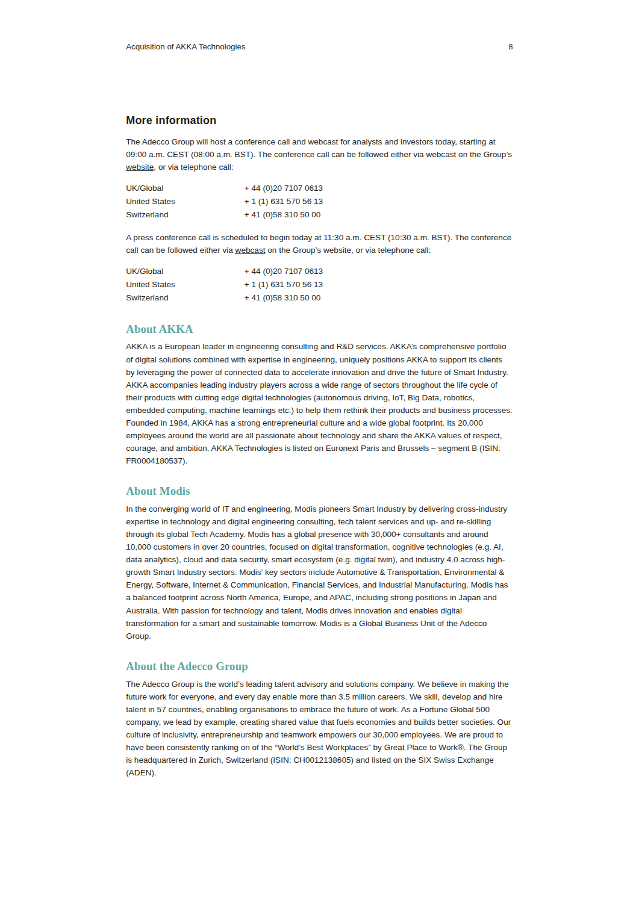Acquisition of AKKA Technologies
8
More information
The Adecco Group will host a conference call and webcast for analysts and investors today, starting at 09:00 a.m. CEST (08:00 a.m. BST). The conference call can be followed either via webcast on the Group’s website, or via telephone call:
| UK/Global | + 44 (0)20 7107 0613 |
| United States | + 1 (1) 631 570 56 13 |
| Switzerland | + 41 (0)58 310 50 00 |
A press conference call is scheduled to begin today at 11:30 a.m. CEST (10:30 a.m. BST). The conference call can be followed either via webcast on the Group’s website, or via telephone call:
| UK/Global | + 44 (0)20 7107 0613 |
| United States | + 1 (1) 631 570 56 13 |
| Switzerland | + 41 (0)58 310 50 00 |
About AKKA
AKKA is a European leader in engineering consulting and R&D services. AKKA’s comprehensive portfolio of digital solutions combined with expertise in engineering, uniquely positions AKKA to support its clients by leveraging the power of connected data to accelerate innovation and drive the future of Smart Industry. AKKA accompanies leading industry players across a wide range of sectors throughout the life cycle of their products with cutting edge digital technologies (autonomous driving, IoT, Big Data, robotics, embedded computing, machine learnings etc.) to help them rethink their products and business processes. Founded in 1984, AKKA has a strong entrepreneurial culture and a wide global footprint. Its 20,000 employees around the world are all passionate about technology and share the AKKA values of respect, courage, and ambition. AKKA Technologies is listed on Euronext Paris and Brussels – segment B (ISIN: FR0004180537).
About Modis
In the converging world of IT and engineering, Modis pioneers Smart Industry by delivering cross-industry expertise in technology and digital engineering consulting, tech talent services and up- and re-skilling through its global Tech Academy. Modis has a global presence with 30,000+ consultants and around 10,000 customers in over 20 countries, focused on digital transformation, cognitive technologies (e.g. AI, data analytics), cloud and data security, smart ecosystem (e.g. digital twin), and industry 4.0 across high-growth Smart Industry sectors. Modis’ key sectors include Automotive & Transportation, Environmental & Energy, Software, Internet & Communication, Financial Services, and Industrial Manufacturing. Modis has a balanced footprint across North America, Europe, and APAC, including strong positions in Japan and Australia. With passion for technology and talent, Modis drives innovation and enables digital transformation for a smart and sustainable tomorrow. Modis is a Global Business Unit of the Adecco Group.
About the Adecco Group
The Adecco Group is the world’s leading talent advisory and solutions company. We believe in making the future work for everyone, and every day enable more than 3.5 million careers. We skill, develop and hire talent in 57 countries, enabling organisations to embrace the future of work. As a Fortune Global 500 company, we lead by example, creating shared value that fuels economies and builds better societies. Our culture of inclusivity, entrepreneurship and teamwork empowers our 30,000 employees. We are proud to have been consistently ranking on of the “World’s Best Workplaces” by Great Place to Work®. The Group is headquartered in Zurich, Switzerland (ISIN: CH0012138605) and listed on the SIX Swiss Exchange (ADEN).